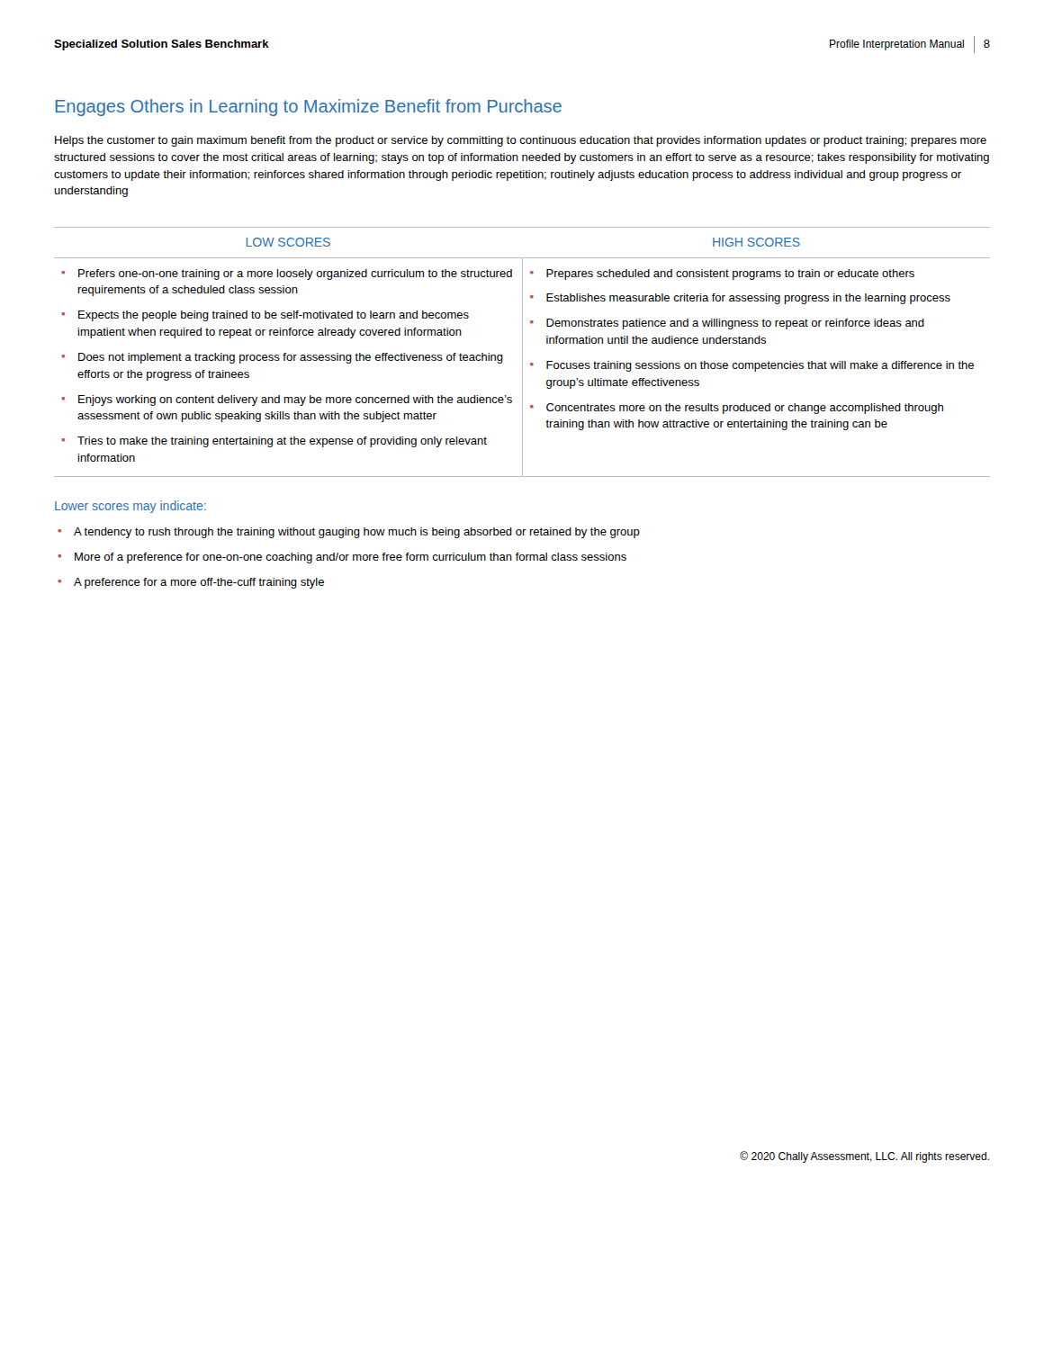Specialized Solution Sales Benchmark
Profile Interpretation Manual 8
Engages Others in Learning to Maximize Benefit from Purchase
Helps the customer to gain maximum benefit from the product or service by committing to continuous education that provides information updates or product training; prepares more structured sessions to cover the most critical areas of learning; stays on top of information needed by customers in an effort to serve as a resource; takes responsibility for motivating customers to update their information; reinforces shared information through periodic repetition; routinely adjusts education process to address individual and group progress or understanding
| LOW SCORES | HIGH SCORES |
| --- | --- |
| Prefers one-on-one training or a more loosely organized curriculum to the structured requirements of a scheduled class session Expects the people being trained to be self-motivated to learn and becomes impatient when required to repeat or reinforce already covered information Does not implement a tracking process for assessing the effectiveness of teaching efforts or the progress of trainees Enjoys working on content delivery and may be more concerned with the audience’s assessment of own public speaking skills than with the subject matter Tries to make the training entertaining at the expense of providing only relevant information | Prepares scheduled and consistent programs to train or educate others Establishes measurable criteria for assessing progress in the learning process Demonstrates patience and a willingness to repeat or reinforce ideas and information until the audience understands Focuses training sessions on those competencies that will make a difference in the group’s ultimate effectiveness Concentrates more on the results produced or change accomplished through training than with how attractive or entertaining the training can be |
Lower scores may indicate:
A tendency to rush through the training without gauging how much is being absorbed or retained by the group
More of a preference for one-on-one coaching and/or more free form curriculum than formal class sessions
A preference for a more off-the-cuff training style
© 2020 Chally Assessment, LLC. All rights reserved.